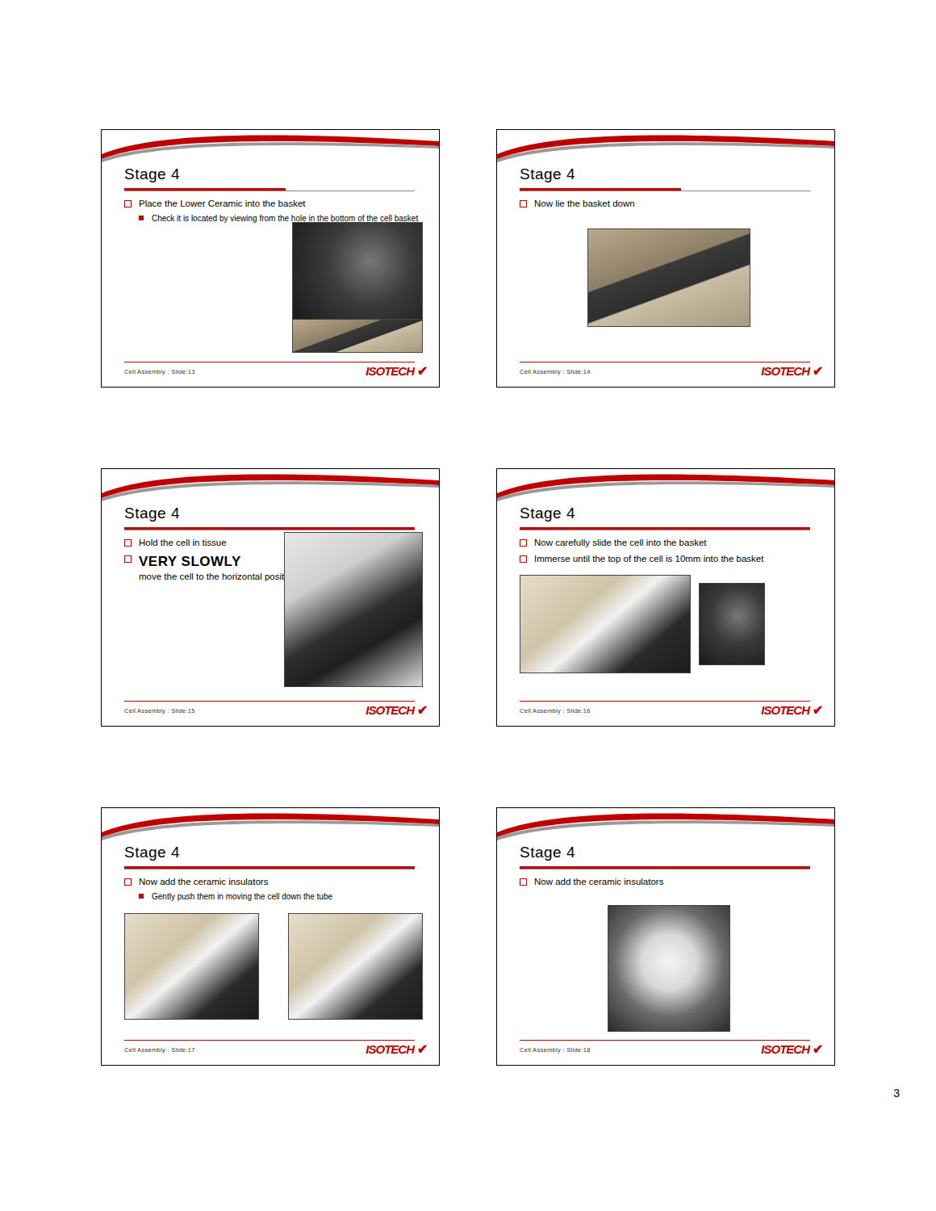Stage 4
Place the Lower Ceramic into the basket
Check it is located by viewing from the hole in the bottom of the cell basket
Cell Assembly : Slide:13
ISOTECH✔
Stage 4
Now lie the basket down
Cell Assembly : Slide:14
ISOTECH✔
Stage 4
Hold the cell in tissue
VERY SLOWLY
move the cell to the horizontal position
Cell Assembly : Slide:15
ISOTECH✔
Stage 4
Now carefully slide the cell into the basket
Immerse until the top of the cell is 10mm into the basket
Cell Assembly : Slide:16
ISOTECH✔
Stage 4
Now add the ceramic insulators
Gently push them in moving the cell down the tube
Cell Assembly : Slide:17
ISOTECH✔
Stage 4
Now add the ceramic insulators
Cell Assembly : Slide:18
ISOTECH✔
3